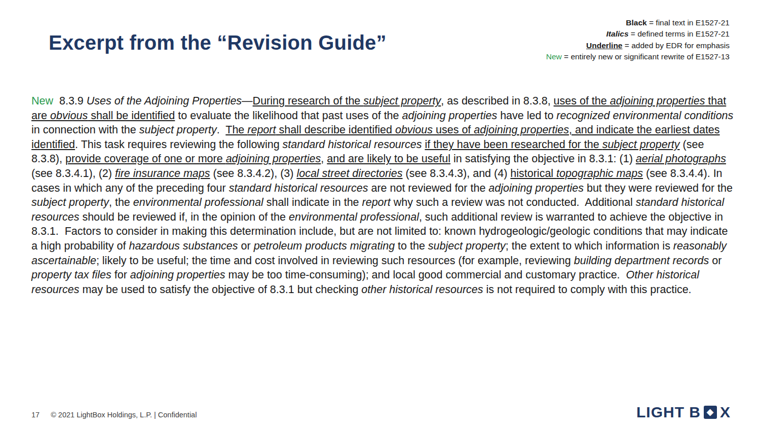Black = final text in E1527-21
Italics = defined terms in E1527-21
Underline = added by EDR for emphasis
New = entirely new or significant rewrite of E1527-13
Excerpt from the “Revision Guide”
New 8.3.9 Uses of the Adjoining Properties—During research of the subject property, as described in 8.3.8, uses of the adjoining properties that are obvious shall be identified to evaluate the likelihood that past uses of the adjoining properties have led to recognized environmental conditions in connection with the subject property. The report shall describe identified obvious uses of adjoining properties, and indicate the earliest dates identified. This task requires reviewing the following standard historical resources if they have been researched for the subject property (see 8.3.8), provide coverage of one or more adjoining properties, and are likely to be useful in satisfying the objective in 8.3.1: (1) aerial photographs (see 8.3.4.1), (2) fire insurance maps (see 8.3.4.2), (3) local street directories (see 8.3.4.3), and (4) historical topographic maps (see 8.3.4.4). In cases in which any of the preceding four standard historical resources are not reviewed for the adjoining properties but they were reviewed for the subject property, the environmental professional shall indicate in the report why such a review was not conducted. Additional standard historical resources should be reviewed if, in the opinion of the environmental professional, such additional review is warranted to achieve the objective in 8.3.1. Factors to consider in making this determination include, but are not limited to: known hydrogeologic/geologic conditions that may indicate a high probability of hazardous substances or petroleum products migrating to the subject property; the extent to which information is reasonably ascertainable; likely to be useful; the time and cost involved in reviewing such resources (for example, reviewing building department records or property tax files for adjoining properties may be too time-consuming); and local good commercial and customary practice. Other historical resources may be used to satisfy the objective of 8.3.1 but checking other historical resources is not required to comply with this practice.
17© 2021 LightBox Holdings, L.P. | Confidential
LIGHT B◆X